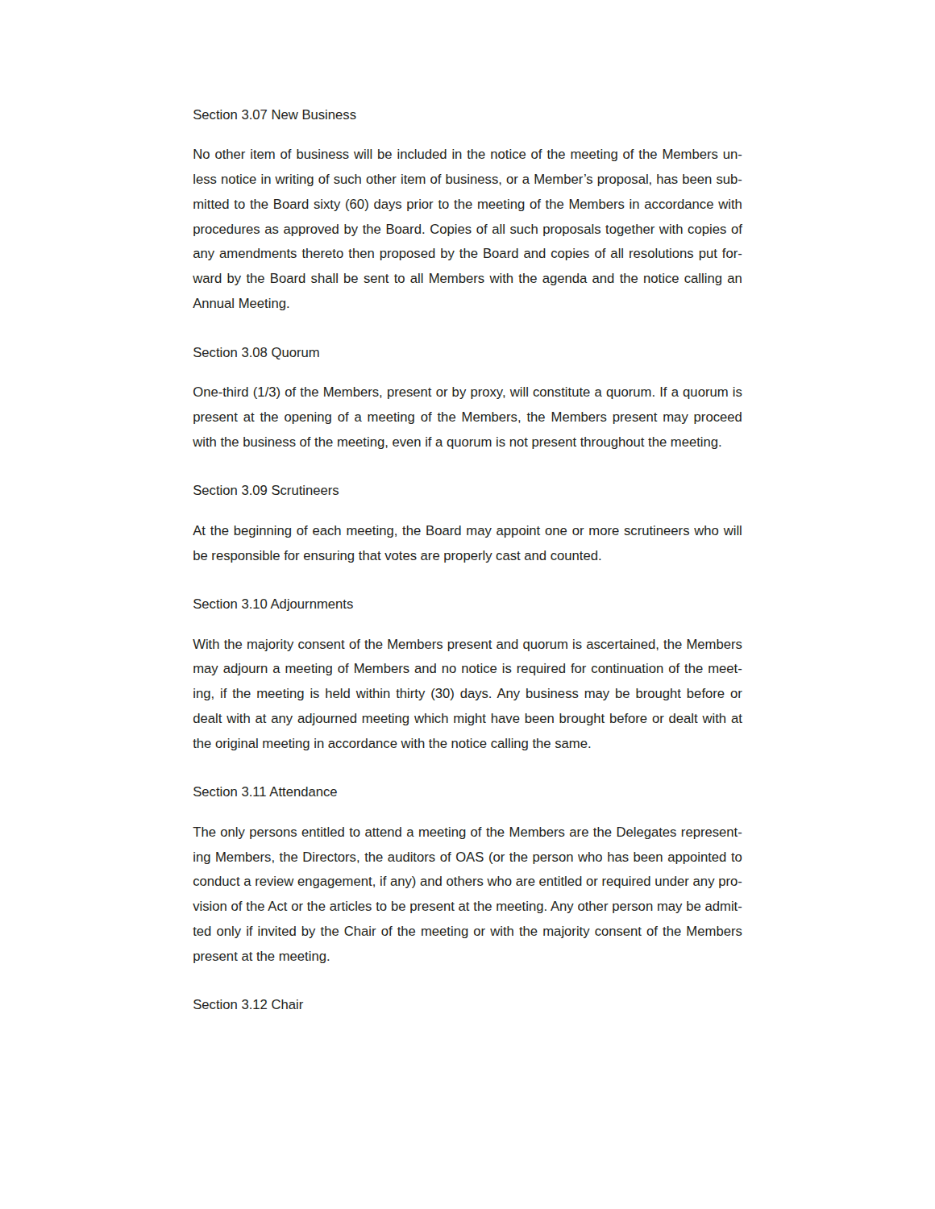Section 3.07 New Business
No other item of business will be included in the notice of the meeting of the Members unless notice in writing of such other item of business, or a Member’s proposal, has been submitted to the Board sixty (60) days prior to the meeting of the Members in accordance with procedures as approved by the Board. Copies of all such proposals together with copies of any amendments thereto then proposed by the Board and copies of all resolutions put forward by the Board shall be sent to all Members with the agenda and the notice calling an Annual Meeting.
Section 3.08 Quorum
One-third (1/3) of the Members, present or by proxy, will constitute a quorum. If a quorum is present at the opening of a meeting of the Members, the Members present may proceed with the business of the meeting, even if a quorum is not present throughout the meeting.
Section 3.09 Scrutineers
At the beginning of each meeting, the Board may appoint one or more scrutineers who will be responsible for ensuring that votes are properly cast and counted.
Section 3.10 Adjournments
With the majority consent of the Members present and quorum is ascertained, the Members may adjourn a meeting of Members and no notice is required for continuation of the meeting, if the meeting is held within thirty (30) days. Any business may be brought before or dealt with at any adjourned meeting which might have been brought before or dealt with at the original meeting in accordance with the notice calling the same.
Section 3.11 Attendance
The only persons entitled to attend a meeting of the Members are the Delegates representing Members, the Directors, the auditors of OAS (or the person who has been appointed to conduct a review engagement, if any) and others who are entitled or required under any provision of the Act or the articles to be present at the meeting. Any other person may be admitted only if invited by the Chair of the meeting or with the majority consent of the Members present at the meeting.
Section 3.12 Chair